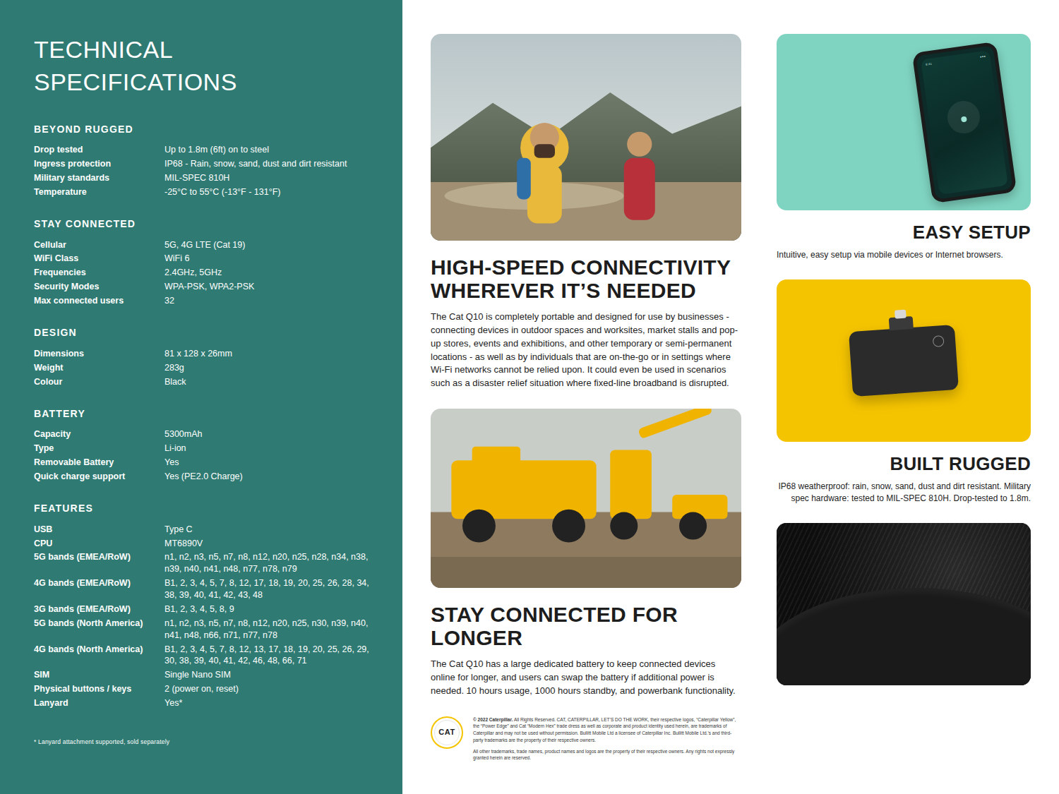Technical Specifications
Beyond Rugged
| Drop tested | Up to 1.8m (6ft) on to steel |
| Ingress protection | IP68 - Rain, snow, sand, dust and dirt resistant |
| Military standards | MIL-SPEC 810H |
| Temperature | -25°C to 55°C (-13°F - 131°F) |
Stay Connected
| Cellular | 5G, 4G LTE (Cat 19) |
| WiFi Class | WiFi 6 |
| Frequencies | 2.4GHz, 5GHz |
| Security Modes | WPA-PSK, WPA2-PSK |
| Max connected users | 32 |
Design
| Dimensions | 81 x 128 x 26mm |
| Weight | 283g |
| Colour | Black |
Battery
| Capacity | 5300mAh |
| Type | Li-ion |
| Removable Battery | Yes |
| Quick charge support | Yes (PE2.0 Charge) |
Features
| USB | Type C |
| CPU | MT6890V |
| 5G bands (EMEA/RoW) | n1, n2, n3, n5, n7, n8, n12, n20, n25, n28, n34, n38, n39, n40, n41, n48, n77, n78, n79 |
| 4G bands (EMEA/RoW) | B1, 2, 3, 4, 5, 7, 8, 12, 17, 18, 19, 20, 25, 26, 28, 34, 38, 39, 40, 41, 42, 43, 48 |
| 3G bands (EMEA/RoW) | B1, 2, 3, 4, 5, 8, 9 |
| 5G bands (North America) | n1, n2, n3, n5, n7, n8, n12, n20, n25, n30, n39, n40, n41, n48, n66, n71, n77, n78 |
| 4G bands (North America) | B1, 2, 3, 4, 5, 7, 8, 12, 13, 17, 18, 19, 20, 25, 26, 29, 30, 38, 39, 40, 41, 42, 46, 48, 66, 71 |
| SIM | Single Nano SIM |
| Physical buttons / keys | 2 (power on, reset) |
| Lanyard | Yes* |
* Lanyard attachment supported, sold separately
High-Speed Connectivity
Wherever It’s Needed
The Cat Q10 is completely portable and designed for use by businesses - connecting devices in outdoor spaces and worksites, market stalls and pop-up stores, events and exhibitions, and other temporary or semi-permanent locations - as well as by individuals that are on-the-go or in settings where Wi-Fi networks cannot be relied upon. It could even be used in scenarios such as a disaster relief situation where fixed-line broadband is disrupted.
Stay Connected For Longer
The Cat Q10 has a large dedicated battery to keep connected devices online for longer, and users can swap the battery if additional power is needed. 10 hours usage, 1000 hours standby, and powerbank functionality.
CAT
© 2022 Caterpillar. All Rights Reserved. CAT, CATERPILLAR, LET’S DO THE WORK, their respective logos, “Caterpillar Yellow”, the “Power Edge” and Cat “Modern Hex” trade dress as well as corporate and product identity used herein, are trademarks of Caterpillar and may not be used without permission. Bullitt Mobile Ltd a licensee of Caterpillar Inc. Bullitt Mobile Ltd.’s and third-party trademarks are the property of their respective owners.
All other trademarks, trade names, product names and logos are the property of their respective owners. Any rights not expressly granted herein are reserved.
9:41●●●
Easy Setup
Intuitive, easy setup via mobile devices or Internet browsers.
Built Rugged
IP68 weatherproof: rain, snow, sand, dust and dirt resistant. Military spec hardware: tested to MIL-SPEC 810H. Drop-tested to 1.8m.